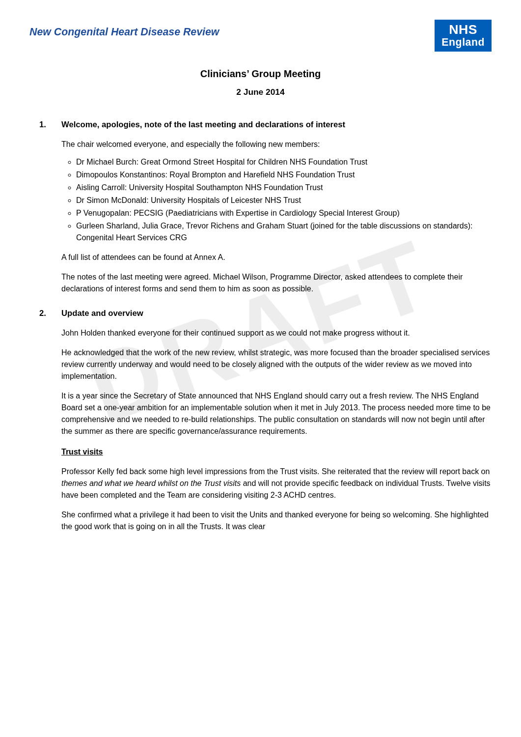DRAFT
New Congenital Heart Disease Review
NHS England
Clinicians’ Group Meeting
2 June 2014
Welcome, apologies, note of the last meeting and declarations of interest
The chair welcomed everyone, and especially the following new members:
Dr Michael Burch: Great Ormond Street Hospital for Children NHS Foundation Trust
Dimopoulos Konstantinos: Royal Brompton and Harefield NHS Foundation Trust
Aisling Carroll: University Hospital Southampton NHS Foundation Trust
Dr Simon McDonald: University Hospitals of Leicester NHS Trust
P Venugopalan: PECSIG (Paediatricians with Expertise in Cardiology Special Interest Group)
Gurleen Sharland, Julia Grace, Trevor Richens and Graham Stuart (joined for the table discussions on standards): Congenital Heart Services CRG
A full list of attendees can be found at Annex A.
The notes of the last meeting were agreed. Michael Wilson, Programme Director, asked attendees to complete their declarations of interest forms and send them to him as soon as possible.
Update and overview
John Holden thanked everyone for their continued support as we could not make progress without it.
He acknowledged that the work of the new review, whilst strategic, was more focused than the broader specialised services review currently underway and would need to be closely aligned with the outputs of the wider review as we moved into implementation.
It is a year since the Secretary of State announced that NHS England should carry out a fresh review. The NHS England Board set a one-year ambition for an implementable solution when it met in July 2013. The process needed more time to be comprehensive and we needed to re-build relationships. The public consultation on standards will now not begin until after the summer as there are specific governance/assurance requirements.
Trust visits
Professor Kelly fed back some high level impressions from the Trust visits. She reiterated that the review will report back on themes and what we heard whilst on the Trust visits and will not provide specific feedback on individual Trusts. Twelve visits have been completed and the Team are considering visiting 2-3 ACHD centres.
She confirmed what a privilege it had been to visit the Units and thanked everyone for being so welcoming. She highlighted the good work that is going on in all the Trusts. It was clear